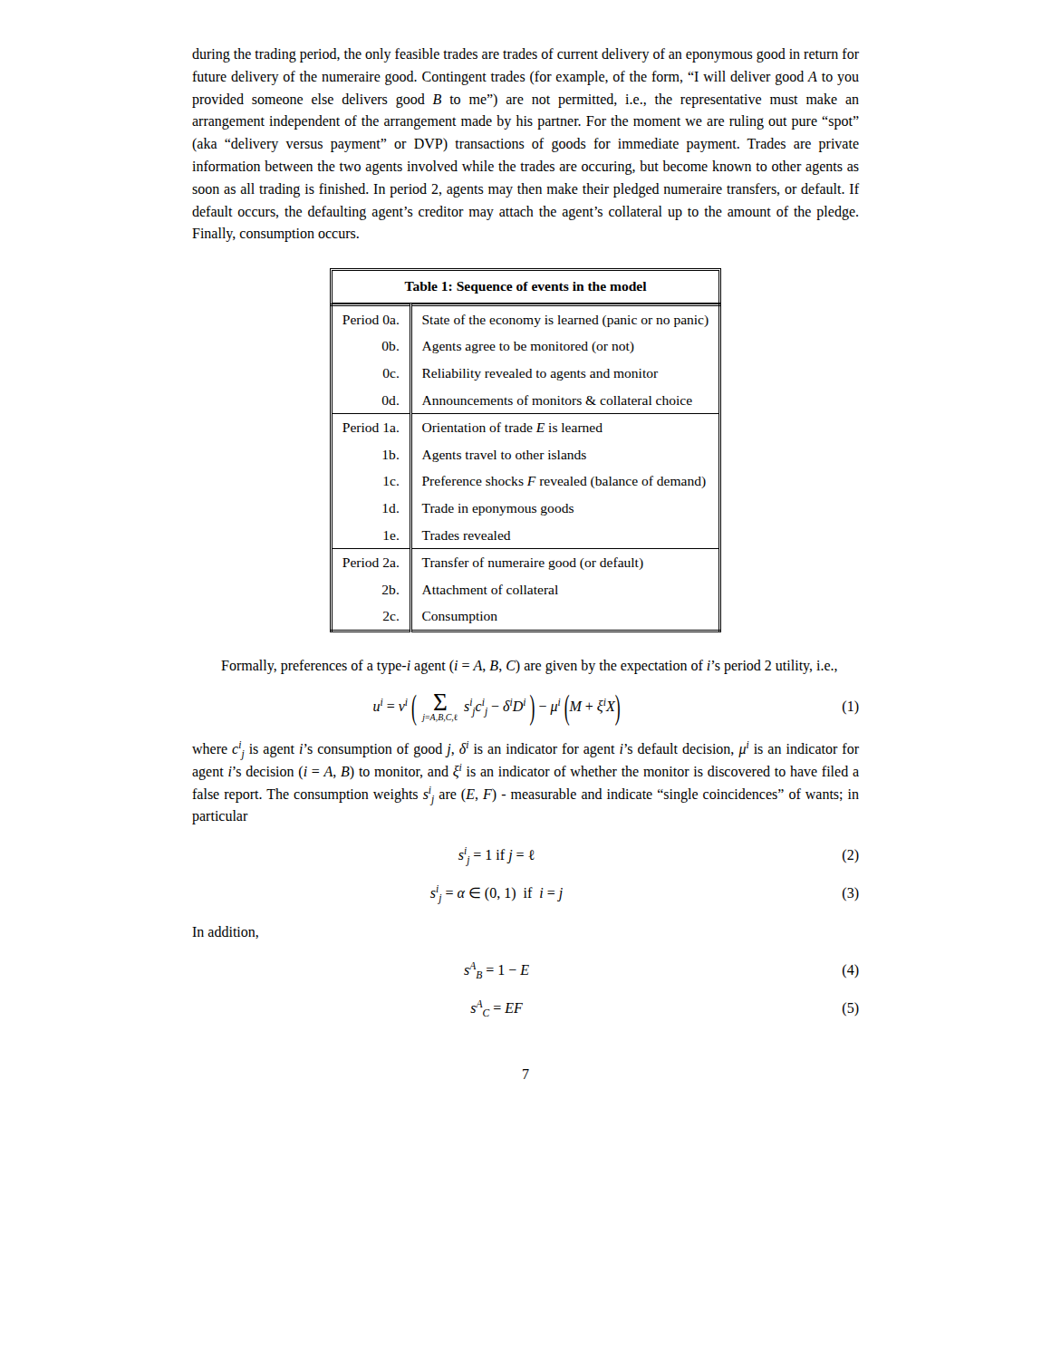during the trading period, the only feasible trades are trades of current delivery of an eponymous good in return for future delivery of the numeraire good. Contingent trades (for example, of the form, “I will deliver good A to you provided someone else delivers good B to me”) are not permitted, i.e., the representative must make an arrangement independent of the arrangement made by his partner. For the moment we are ruling out pure “spot” (aka “delivery versus payment” or DVP) transactions of goods for immediate payment. Trades are private information between the two agents involved while the trades are occuring, but become known to other agents as soon as all trading is finished. In period 2, agents may then make their pledged numeraire transfers, or default. If default occurs, the defaulting agent’s creditor may attach the agent’s collateral up to the amount of the pledge. Finally, consumption occurs.
Table 1: Sequence of events in the model
| Period 0a. | State of the economy is learned (panic or no panic) |
| 0b. | Agents agree to be monitored (or not) |
| 0c. | Reliability revealed to agents and monitor |
| 0d. | Announcements of monitors & collateral choice |
| Period 1a. | Orientation of trade E is learned |
| 1b. | Agents travel to other islands |
| 1c. | Preference shocks F revealed (balance of demand) |
| 1d. | Trade in eponymous goods |
| 1e. | Trades revealed |
| Period 2a. | Transfer of numeraire good (or default) |
| 2b. | Attachment of collateral |
| 2c. | Consumption |
Formally, preferences of a type-i agent (i = A, B, C) are given by the expectation of i’s period 2 utility, i.e.,
ui = vi ( Σj=A,B,C,ℓ sij cij − δi Di ) − μi (M + ξi X)
(1)
where cij is agent i’s consumption of good j, δi is an indicator for agent i’s default decision, μi is an indicator for agent i’s decision (i = A, B) to monitor, and ξi is an indicator of whether the monitor is discovered to have filed a false report. The consumption weights sij are (E, F) - measurable and indicate “single coincidences” of wants; in particular
sij = 1 if j = ℓ
(2)
sij = α ∈ (0, 1) if i = j
(3)
In addition,
sAB = 1 − E
(4)
sAC = EF
(5)
7